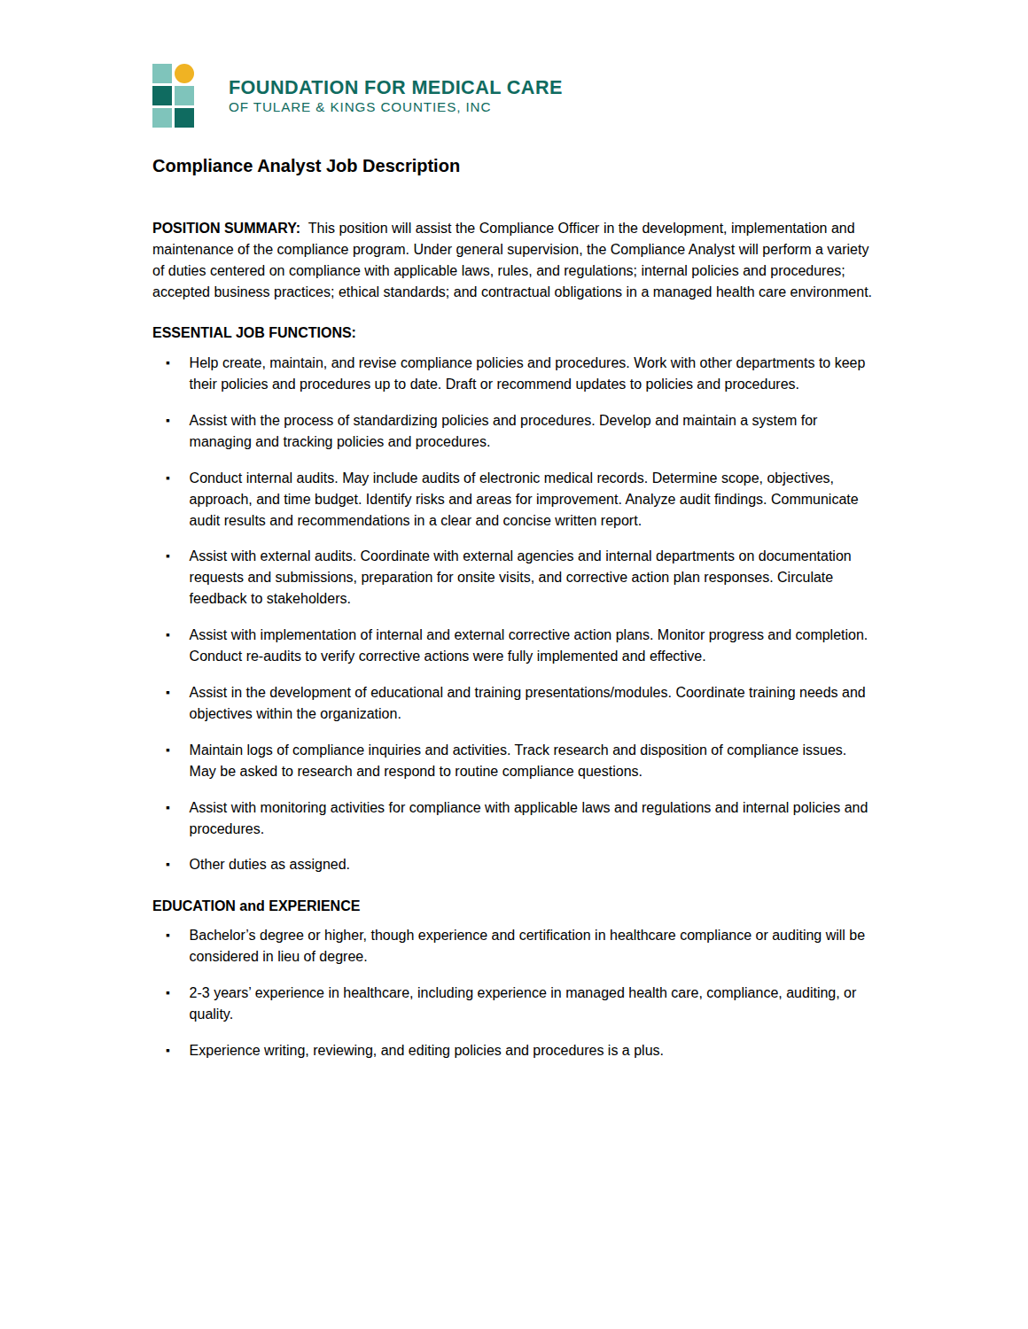Foundation for Medical Care
of Tulare & Kings Counties, Inc
Compliance Analyst Job Description
POSITION SUMMARY: This position will assist the Compliance Officer in the development, implementation and maintenance of the compliance program. Under general supervision, the Compliance Analyst will perform a variety of duties centered on compliance with applicable laws, rules, and regulations; internal policies and procedures; accepted business practices; ethical standards; and contractual obligations in a managed health care environment.
ESSENTIAL JOB FUNCTIONS:
Help create, maintain, and revise compliance policies and procedures. Work with other departments to keep their policies and procedures up to date. Draft or recommend updates to policies and procedures.
Assist with the process of standardizing policies and procedures. Develop and maintain a system for managing and tracking policies and procedures.
Conduct internal audits. May include audits of electronic medical records. Determine scope, objectives, approach, and time budget. Identify risks and areas for improvement. Analyze audit findings. Communicate audit results and recommendations in a clear and concise written report.
Assist with external audits. Coordinate with external agencies and internal departments on documentation requests and submissions, preparation for onsite visits, and corrective action plan responses. Circulate feedback to stakeholders.
Assist with implementation of internal and external corrective action plans. Monitor progress and completion. Conduct re-audits to verify corrective actions were fully implemented and effective.
Assist in the development of educational and training presentations/modules. Coordinate training needs and objectives within the organization.
Maintain logs of compliance inquiries and activities. Track research and disposition of compliance issues. May be asked to research and respond to routine compliance questions.
Assist with monitoring activities for compliance with applicable laws and regulations and internal policies and procedures.
Other duties as assigned.
EDUCATION and EXPERIENCE
Bachelor’s degree or higher, though experience and certification in healthcare compliance or auditing will be considered in lieu of degree.
2-3 years’ experience in healthcare, including experience in managed health care, compliance, auditing, or quality.
Experience writing, reviewing, and editing policies and procedures is a plus.